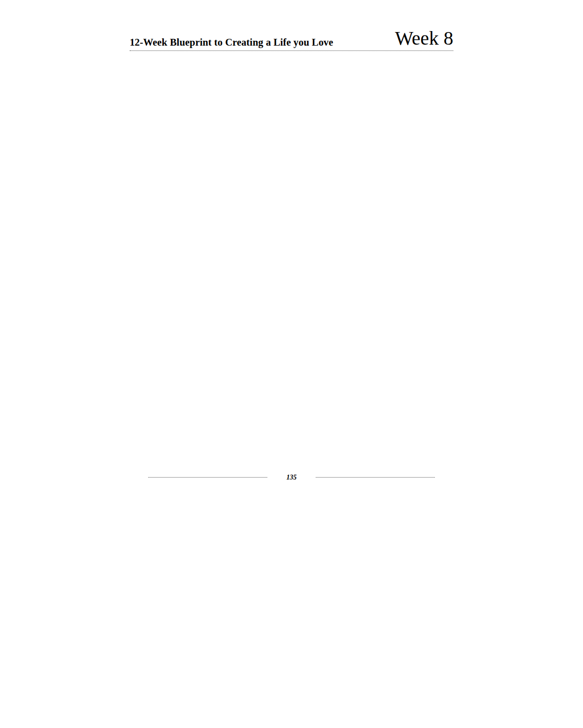12-Week Blueprint to Creating a Life you Love
Week 8
135